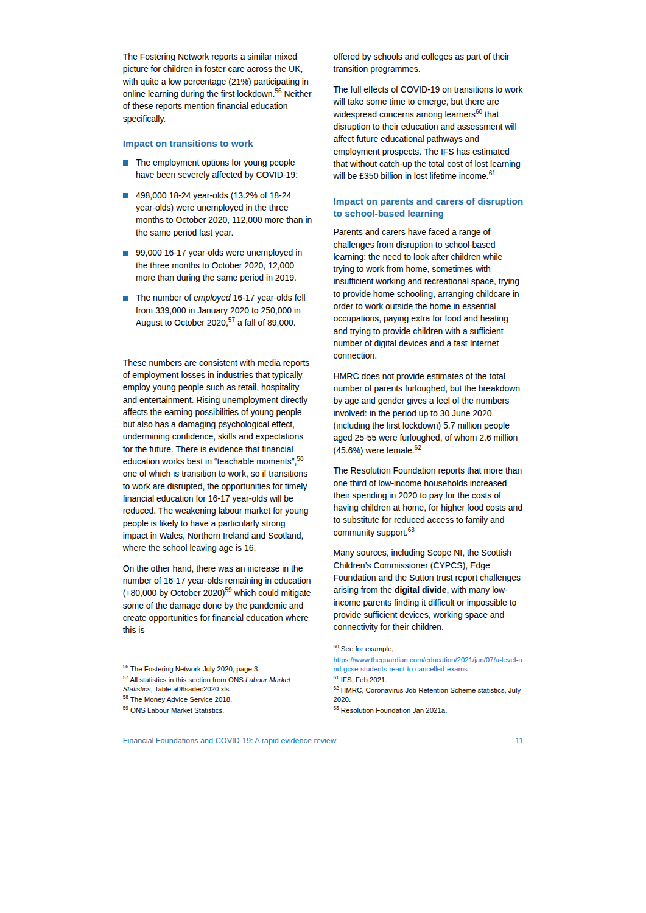The Fostering Network reports a similar mixed picture for children in foster care across the UK, with quite a low percentage (21%) participating in online learning during the first lockdown.56 Neither of these reports mention financial education specifically.
Impact on transitions to work
The employment options for young people have been severely affected by COVID-19:
498,000 18-24 year-olds (13.2% of 18-24 year-olds) were unemployed in the three months to October 2020, 112,000 more than in the same period last year.
99,000 16-17 year-olds were unemployed in the three months to October 2020, 12,000 more than during the same period in 2019.
The number of employed 16-17 year-olds fell from 339,000 in January 2020 to 250,000 in August to October 2020,57 a fall of 89,000.
These numbers are consistent with media reports of employment losses in industries that typically employ young people such as retail, hospitality and entertainment. Rising unemployment directly affects the earning possibilities of young people but also has a damaging psychological effect, undermining confidence, skills and expectations for the future. There is evidence that financial education works best in “teachable moments”,58 one of which is transition to work, so if transitions to work are disrupted, the opportunities for timely financial education for 16-17 year-olds will be reduced. The weakening labour market for young people is likely to have a particularly strong impact in Wales, Northern Ireland and Scotland, where the school leaving age is 16.
On the other hand, there was an increase in the number of 16-17 year-olds remaining in education (+80,000 by October 2020)59 which could mitigate some of the damage done by the pandemic and create opportunities for financial education where this is
56 The Fostering Network July 2020, page 3.
57 All statistics in this section from ONS Labour Market Statistics, Table a06sadec2020.xls.
58 The Money Advice Service 2018.
59 ONS Labour Market Statistics.
offered by schools and colleges as part of their transition programmes.
The full effects of COVID-19 on transitions to work will take some time to emerge, but there are widespread concerns among learners60 that disruption to their education and assessment will affect future educational pathways and employment prospects. The IFS has estimated that without catch-up the total cost of lost learning will be £350 billion in lost lifetime income.61
Impact on parents and carers of disruption to school-based learning
Parents and carers have faced a range of challenges from disruption to school-based learning: the need to look after children while trying to work from home, sometimes with insufficient working and recreational space, trying to provide home schooling, arranging childcare in order to work outside the home in essential occupations, paying extra for food and heating and trying to provide children with a sufficient number of digital devices and a fast Internet connection.
HMRC does not provide estimates of the total number of parents furloughed, but the breakdown by age and gender gives a feel of the numbers involved: in the period up to 30 June 2020 (including the first lockdown) 5.7 million people aged 25-55 were furloughed, of whom 2.6 million (45.6%) were female.62
The Resolution Foundation reports that more than one third of low-income households increased their spending in 2020 to pay for the costs of having children at home, for higher food costs and to substitute for reduced access to family and community support.63
Many sources, including Scope NI, the Scottish Children’s Commissioner (CYPCS), Edge Foundation and the Sutton trust report challenges arising from the digital divide, with many low-income parents finding it difficult or impossible to provide sufficient devices, working space and connectivity for their children.
60 See for example,
https://www.theguardian.com/education/2021/jan/07/a-level-and-gcse-students-react-to-cancelled-exams
61 IFS, Feb 2021.
62 HMRC, Coronavirus Job Retention Scheme statistics, July 2020.
63 Resolution Foundation Jan 2021a.
Financial Foundations and COVID-19: A rapid evidence review 11